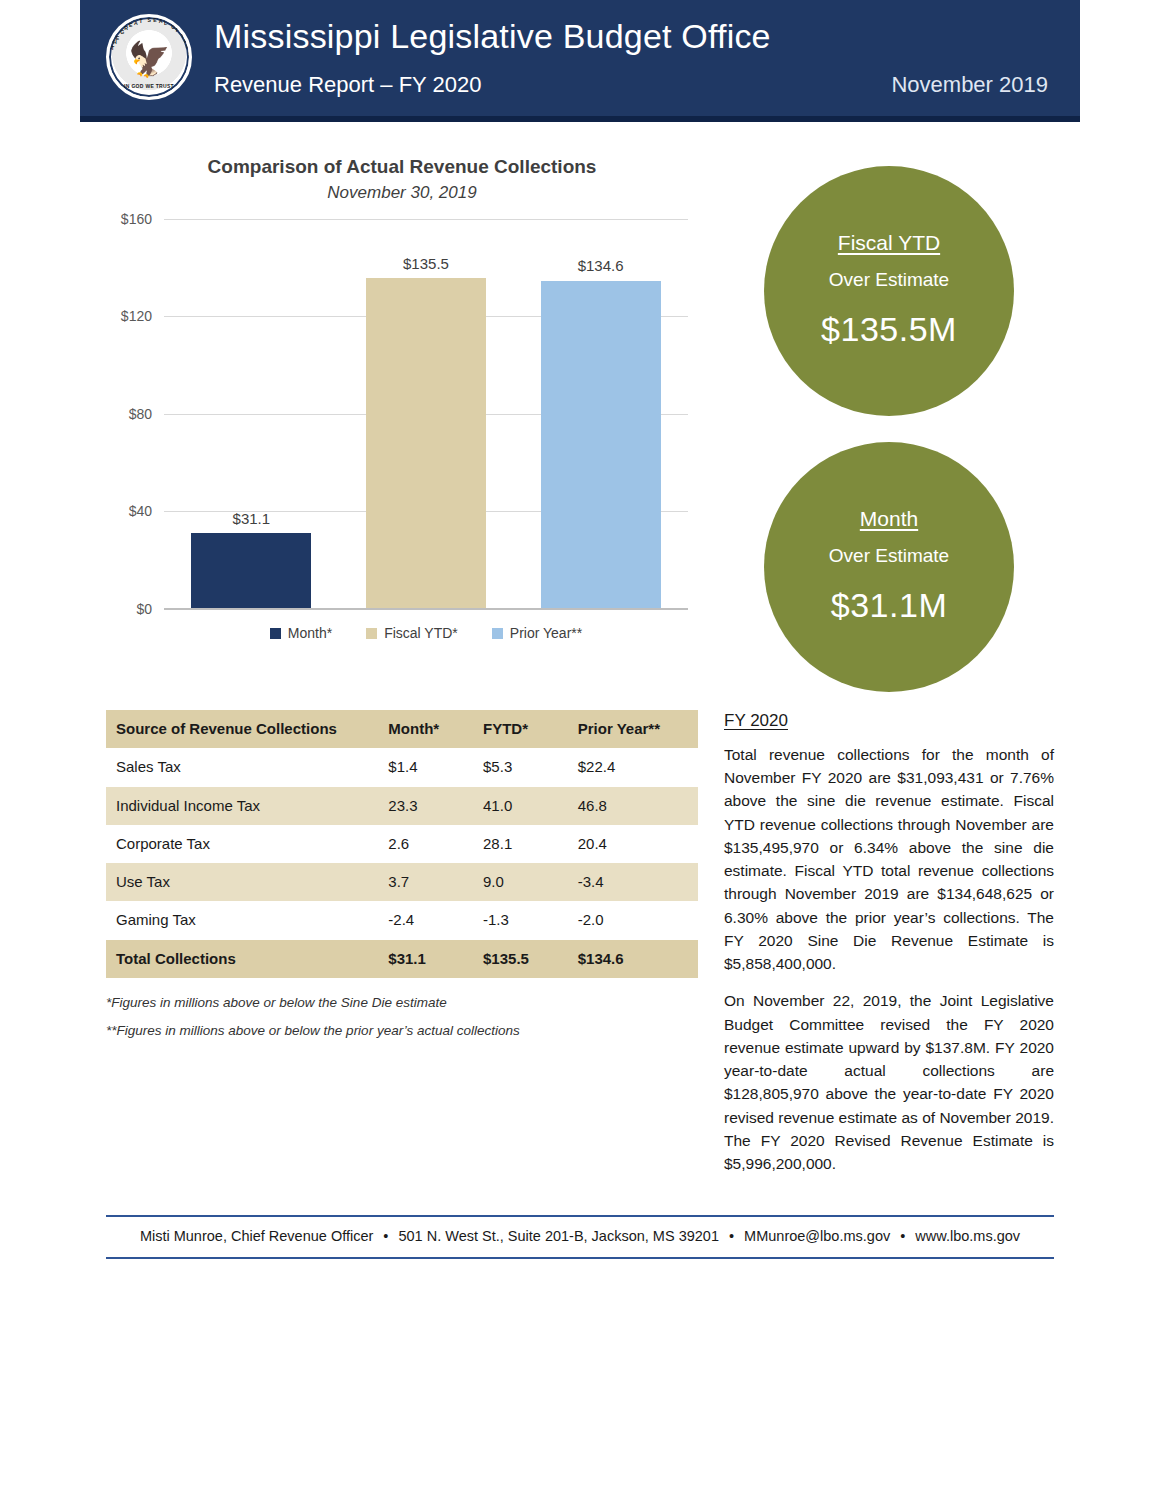T H E G R E A T S E A L O F T H E S T A T E O F M I S S I S S I P P I
🦅
IN GOD WE TRUST
Mississippi Legislative Budget Office
Revenue Report – FY 2020
November 2019
Comparison of Actual Revenue Collections
November 30, 2019
$160 $120 $80 $40 $0
$31.1
$135.5
$134.6
Month*
Fiscal YTD*
Prior Year**
Fiscal YTD
Over Estimate
$135.5M
Month
Over Estimate
$31.1M
| Source of Revenue Collections | Month* | FYTD* | Prior Year** |
| --- | --- | --- | --- |
| Sales Tax | $1.4 | $5.3 | $22.4 |
| Individual Income Tax | 23.3 | 41.0 | 46.8 |
| Corporate Tax | 2.6 | 28.1 | 20.4 |
| Use Tax | 3.7 | 9.0 | -3.4 |
| Gaming Tax | -2.4 | -1.3 | -2.0 |
| Total Collections | $31.1 | $135.5 | $134.6 |
*Figures in millions above or below the Sine Die estimate
**Figures in millions above or below the prior year’s actual collections
FY 2020
Total revenue collections for the month of November FY 2020 are $31,093,431 or 7.76% above the sine die revenue estimate. Fiscal YTD revenue collections through November are $135,495,970 or 6.34% above the sine die estimate. Fiscal YTD total revenue collections through November 2019 are $134,648,625 or 6.30% above the prior year’s collections. The FY 2020 Sine Die Revenue Estimate is $5,858,400,000.
On November 22, 2019, the Joint Legislative Budget Committee revised the FY 2020 revenue estimate upward by $137.8M. FY 2020 year-to-date actual collections are $128,805,970 above the year-to-date FY 2020 revised revenue estimate as of November 2019. The FY 2020 Revised Revenue Estimate is $5,996,200,000.
Misti Munroe, Chief Revenue Officer • 501 N. West St., Suite 201-B, Jackson, MS 39201 • MMunroe@lbo.ms.gov • www.lbo.ms.gov